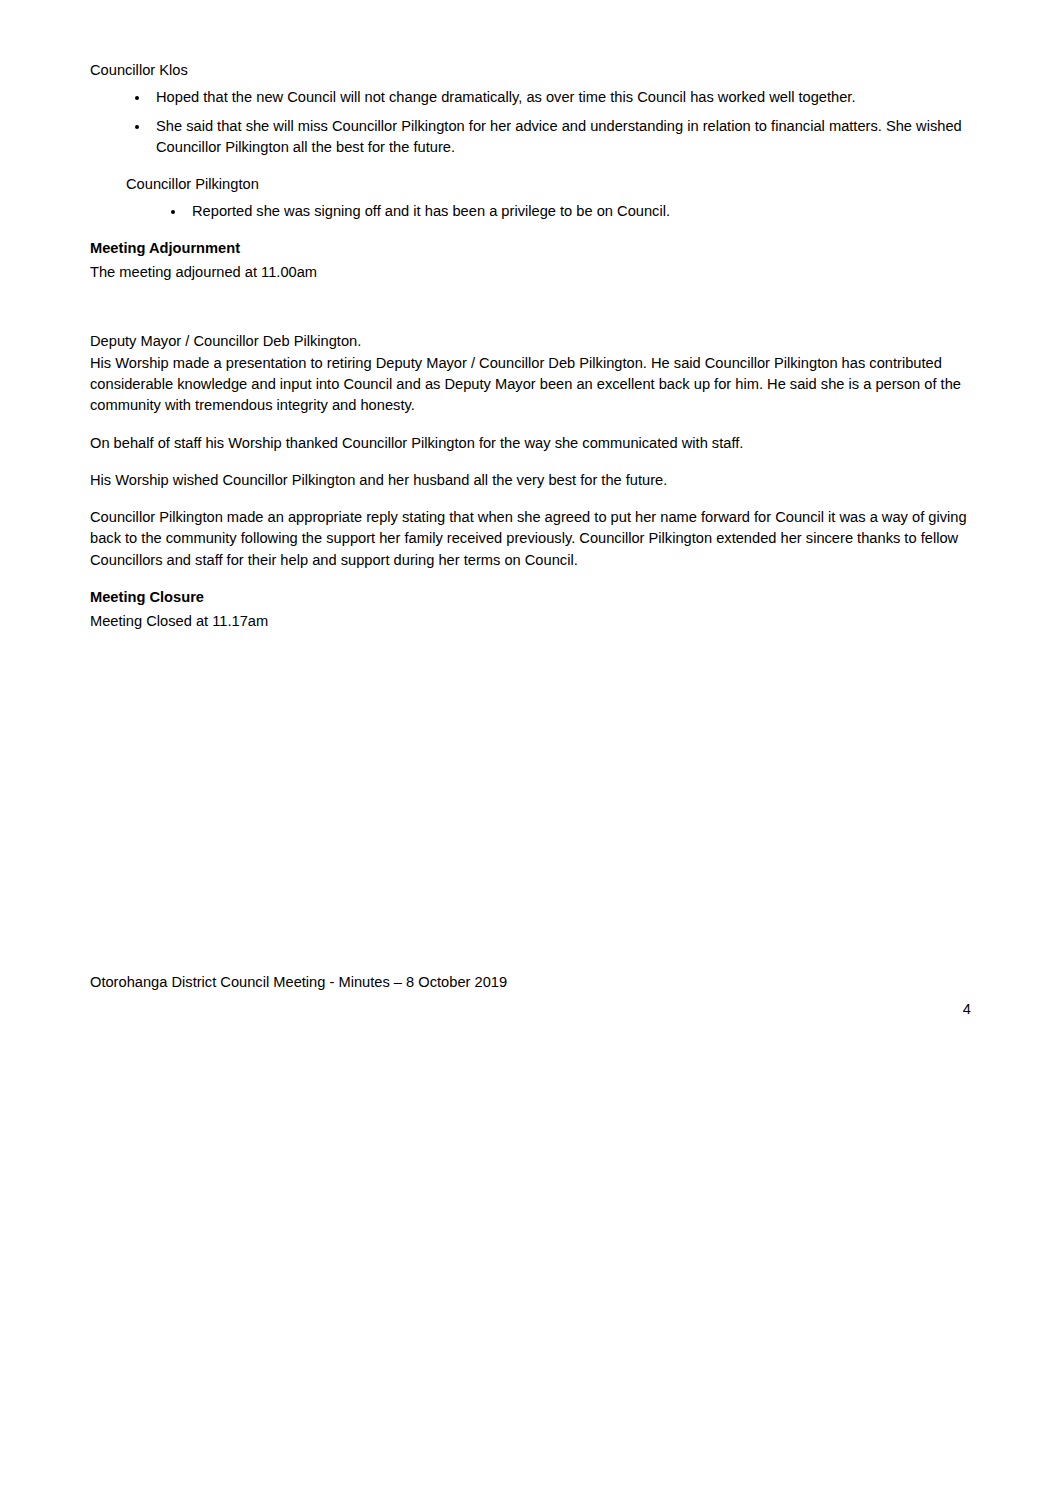Councillor Klos
Hoped that the new Council will not change dramatically, as over time this Council has worked well together.
She said that she will miss Councillor Pilkington for her advice and understanding in relation to financial matters. She wished Councillor Pilkington all the best for the future.
Councillor Pilkington
Reported she was signing off and it has been a privilege to be on Council.
Meeting Adjournment
The meeting adjourned at 11.00am
Deputy Mayor / Councillor Deb Pilkington.
His Worship made a presentation to retiring Deputy Mayor / Councillor Deb Pilkington. He said Councillor Pilkington has contributed considerable knowledge and input into Council and as Deputy Mayor been an excellent back up for him. He said she is a person of the community with tremendous integrity and honesty.
On behalf of staff his Worship thanked Councillor Pilkington for the way she communicated with staff.
His Worship wished Councillor Pilkington and her husband all the very best for the future.
Councillor Pilkington made an appropriate reply stating that when she agreed to put her name forward for Council it was a way of giving back to the community following the support her family received previously. Councillor Pilkington extended her sincere thanks to fellow Councillors and staff for their help and support during her terms on Council.
Meeting Closure
Meeting Closed at 11.17am
Otorohanga District Council Meeting - Minutes – 8 October 2019
4